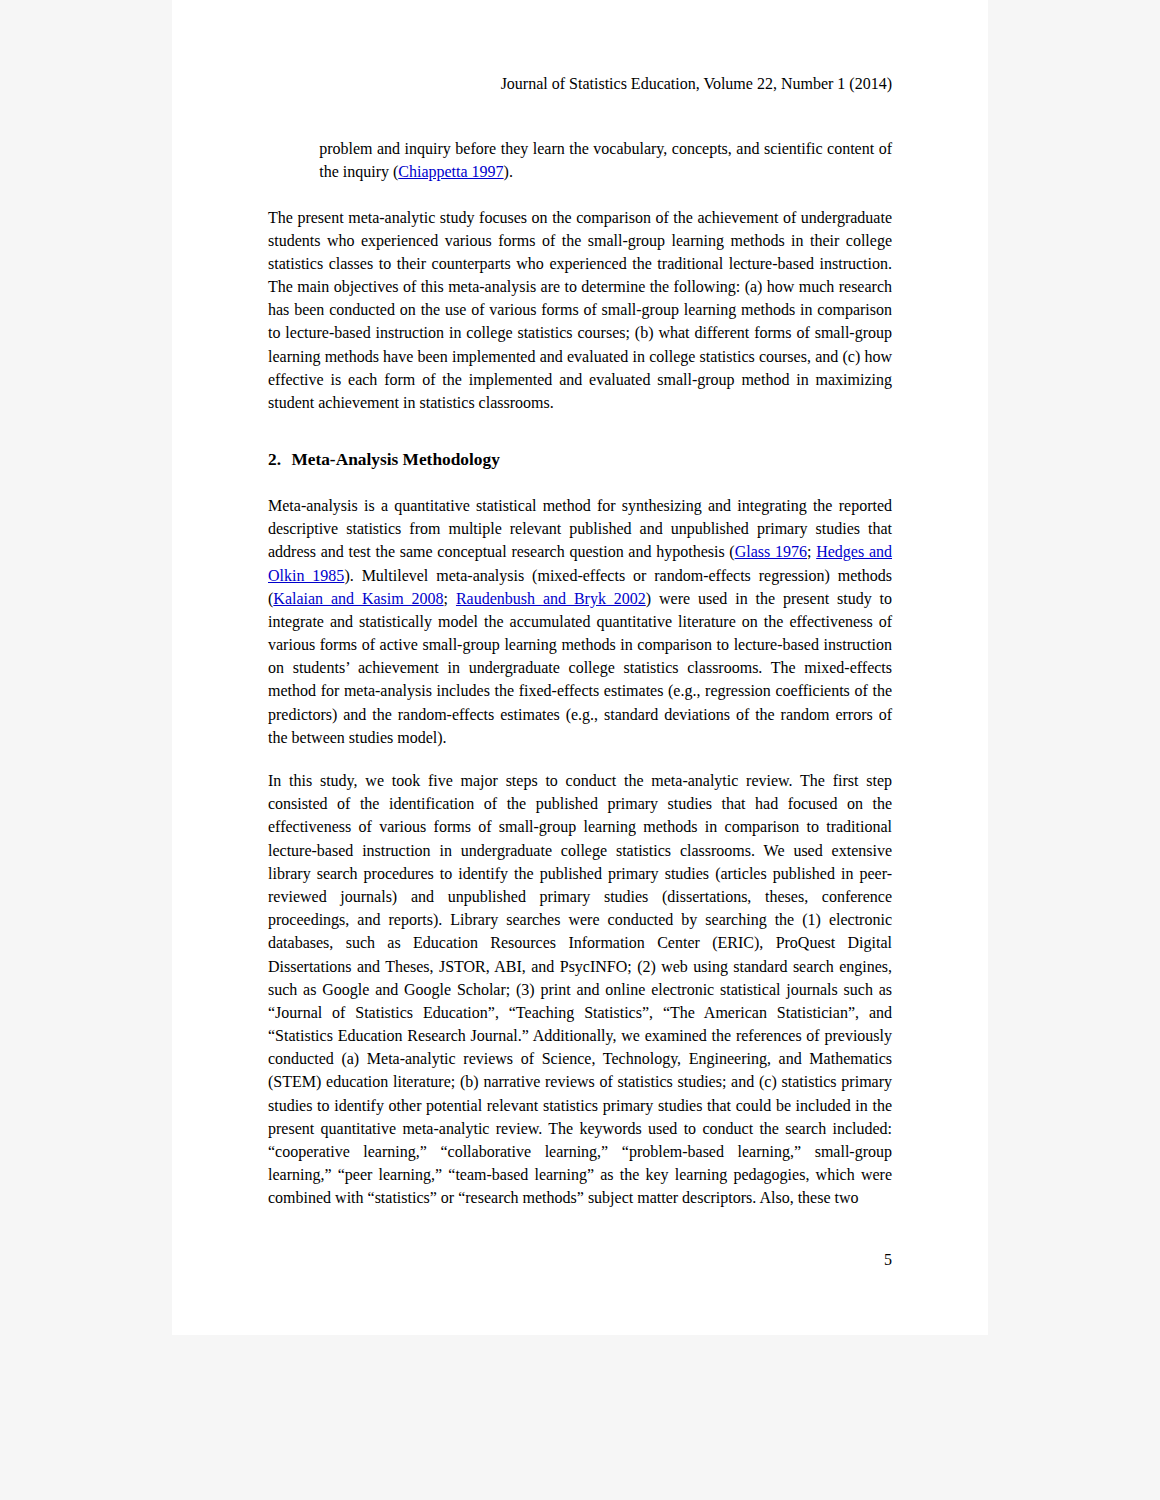Journal of Statistics Education, Volume 22, Number 1 (2014)
problem and inquiry before they learn the vocabulary, concepts, and scientific content of the inquiry (Chiappetta 1997).
The present meta-analytic study focuses on the comparison of the achievement of undergraduate students who experienced various forms of the small-group learning methods in their college statistics classes to their counterparts who experienced the traditional lecture-based instruction. The main objectives of this meta-analysis are to determine the following: (a) how much research has been conducted on the use of various forms of small-group learning methods in comparison to lecture-based instruction in college statistics courses; (b) what different forms of small-group learning methods have been implemented and evaluated in college statistics courses, and (c) how effective is each form of the implemented and evaluated small-group method in maximizing student achievement in statistics classrooms.
2. Meta-Analysis Methodology
Meta-analysis is a quantitative statistical method for synthesizing and integrating the reported descriptive statistics from multiple relevant published and unpublished primary studies that address and test the same conceptual research question and hypothesis (Glass 1976; Hedges and Olkin 1985). Multilevel meta-analysis (mixed-effects or random-effects regression) methods (Kalaian and Kasim 2008; Raudenbush and Bryk 2002) were used in the present study to integrate and statistically model the accumulated quantitative literature on the effectiveness of various forms of active small-group learning methods in comparison to lecture-based instruction on students’ achievement in undergraduate college statistics classrooms. The mixed-effects method for meta-analysis includes the fixed-effects estimates (e.g., regression coefficients of the predictors) and the random-effects estimates (e.g., standard deviations of the random errors of the between studies model).
In this study, we took five major steps to conduct the meta-analytic review. The first step consisted of the identification of the published primary studies that had focused on the effectiveness of various forms of small-group learning methods in comparison to traditional lecture-based instruction in undergraduate college statistics classrooms. We used extensive library search procedures to identify the published primary studies (articles published in peer-reviewed journals) and unpublished primary studies (dissertations, theses, conference proceedings, and reports). Library searches were conducted by searching the (1) electronic databases, such as Education Resources Information Center (ERIC), ProQuest Digital Dissertations and Theses, JSTOR, ABI, and PsycINFO; (2) web using standard search engines, such as Google and Google Scholar; (3) print and online electronic statistical journals such as “Journal of Statistics Education”, “Teaching Statistics”, “The American Statistician”, and “Statistics Education Research Journal.” Additionally, we examined the references of previously conducted (a) Meta-analytic reviews of Science, Technology, Engineering, and Mathematics (STEM) education literature; (b) narrative reviews of statistics studies; and (c) statistics primary studies to identify other potential relevant statistics primary studies that could be included in the present quantitative meta-analytic review. The keywords used to conduct the search included: “cooperative learning,” “collaborative learning,” “problem-based learning,” small-group learning,” “peer learning,” “team-based learning” as the key learning pedagogies, which were combined with “statistics” or “research methods” subject matter descriptors. Also, these two
5